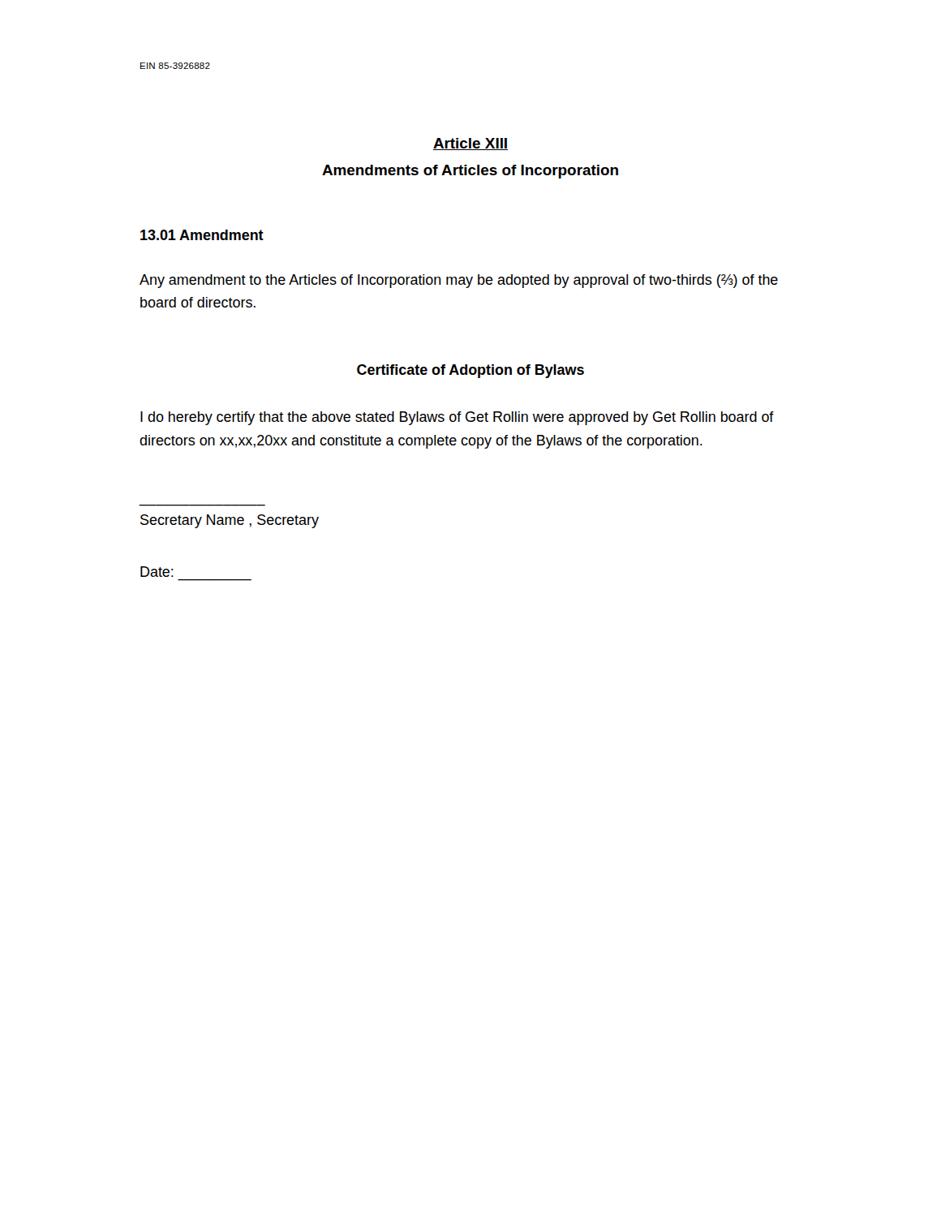EIN 85-3926882
Article XIII Amendments of Articles of Incorporation
13.01 Amendment
Any amendment to the Articles of Incorporation may be adopted by approval of two-thirds (⅔) of the board of directors.
Certificate of Adoption of Bylaws
I do hereby certify that the above stated Bylaws of Get Rollin were approved by Get Rollin board of directors on xx,xx,20xx and constitute a complete copy of the Bylaws of the corporation.
_______________
Secretary Name , Secretary
Date: _________